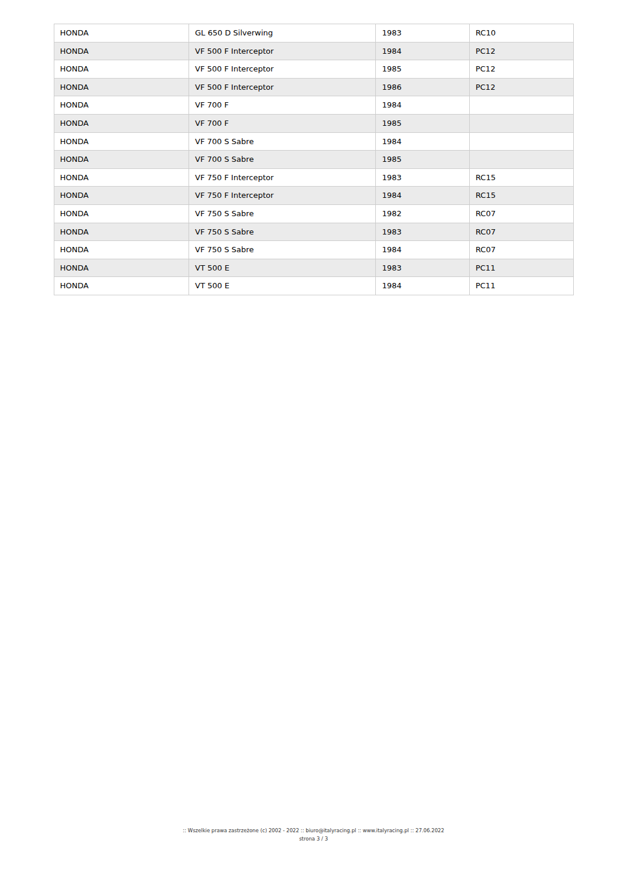| HONDA | GL 650 D Silverwing | 1983 | RC10 |
| HONDA | VF 500 F Interceptor | 1984 | PC12 |
| HONDA | VF 500 F Interceptor | 1985 | PC12 |
| HONDA | VF 500 F Interceptor | 1986 | PC12 |
| HONDA | VF 700 F | 1984 | |
| HONDA | VF 700 F | 1985 | |
| HONDA | VF 700 S Sabre | 1984 | |
| HONDA | VF 700 S Sabre | 1985 | |
| HONDA | VF 750 F Interceptor | 1983 | RC15 |
| HONDA | VF 750 F Interceptor | 1984 | RC15 |
| HONDA | VF 750 S Sabre | 1982 | RC07 |
| HONDA | VF 750 S Sabre | 1983 | RC07 |
| HONDA | VF 750 S Sabre | 1984 | RC07 |
| HONDA | VT 500 E | 1983 | PC11 |
| HONDA | VT 500 E | 1984 | PC11 |
:: Wszelkie prawa zastrzeżone (c) 2002 - 2022 :: biuro@italyracing.pl :: www.italyracing.pl :: 27.06.2022
strona 3 / 3